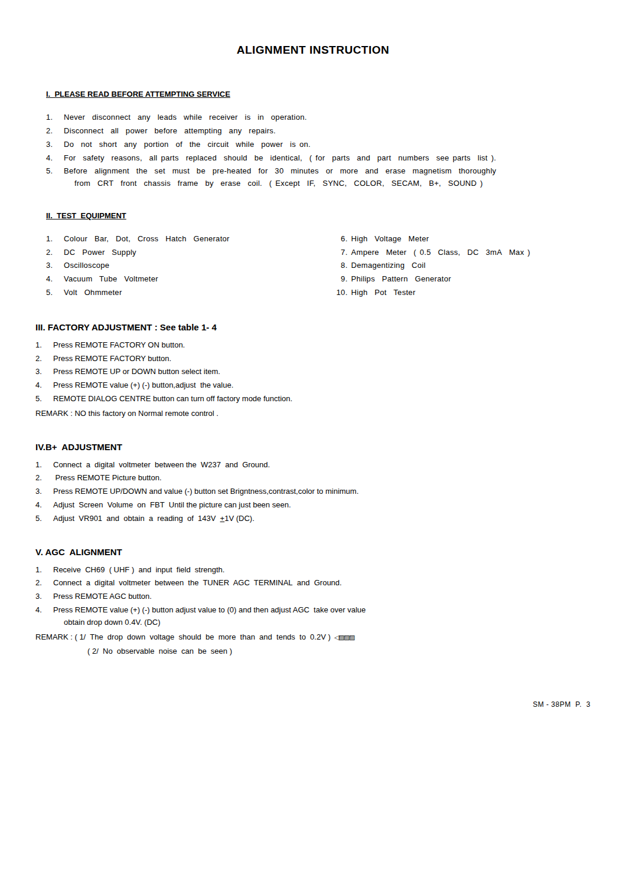ALIGNMENT INSTRUCTION
I. PLEASE READ BEFORE ATTEMPTING SERVICE
Never disconnect any leads while receiver is in operation.
Disconnect all power before attempting any repairs.
Do not short any portion of the circuit while power is on.
For safety reasons, all parts replaced should be identical, ( for parts and part numbers see parts list ).
Before alignment the set must be pre-heated for 30 minutes or more and erase magnetism thoroughly from CRT front chassis frame by erase coil. ( Except IF, SYNC, COLOR, SECAM, B+, SOUND )
II. TEST EQUIPMENT
| Colour Bar, Dot, Cross Hatch Generator DC Power Supply Oscilloscope Vacuum Tube Voltmeter Volt Ohmmeter | High Voltage Meter Ampere Meter ( 0.5 Class, DC 3mA Max ) Demagentizing Coil Philips Pattern Generator High Pot Tester |
III. FACTORY ADJUSTMENT : See table 1- 4
Press REMOTE FACTORY ON button.
Press REMOTE FACTORY button.
Press REMOTE UP or DOWN button select item.
Press REMOTE value (+) (-) button,adjust the value.
REMOTE DIALOG CENTRE button can turn off factory mode function.
REMARK : NO this factory on Normal remote control .
IV.B+ ADJUSTMENT
Connect a digital voltmeter between the W237 and Ground.
Press REMOTE Picture button.
Press REMOTE UP/DOWN and value (-) button set Brigntness,contrast,color to minimum.
Adjust Screen Volume on FBT Until the picture can just been seen.
Adjust VR901 and obtain a reading of 143V +1V (DC).
V. AGC ALIGNMENT
Receive CH69 ( UHF ) and input field strength.
Connect a digital voltmeter between the TUNER AGC TERMINAL and Ground.
Press REMOTE AGC button.
Press REMOTE value (+) (-) button adjust value to (0) and then adjust AGC take over value obtain drop down 0.4V. (DC)
REMARK : ( 1/ The drop down voltage should be more than and tends to 0.2V )◁▨▨▨
( 2/ No observable noise can be seen )
SM - 38PM P. 3